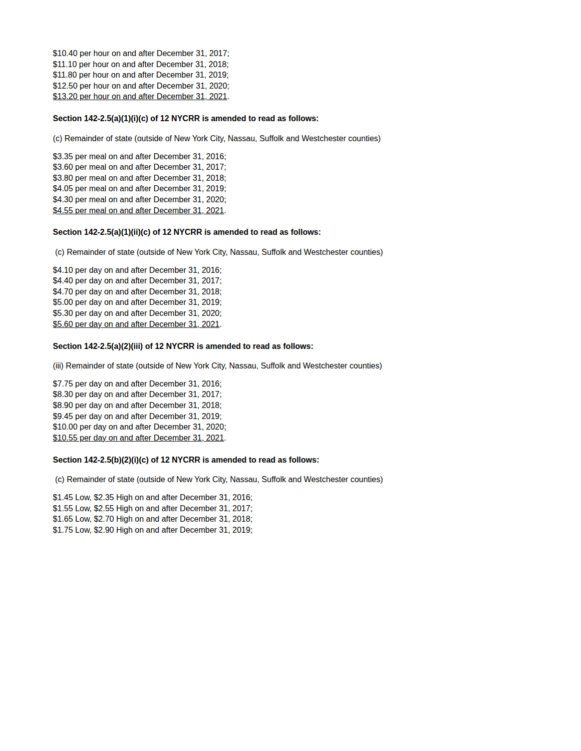$10.40 per hour on and after December 31, 2017;
$11.10 per hour on and after December 31, 2018;
$11.80 per hour on and after December 31, 2019;
$12.50 per hour on and after December 31, 2020;
$13.20 per hour on and after December 31, 2021.
Section 142-2.5(a)(1)(i)(c) of 12 NYCRR is amended to read as follows:
(c) Remainder of state (outside of New York City, Nassau, Suffolk and Westchester counties)
$3.35 per meal on and after December 31, 2016;
$3.60 per meal on and after December 31, 2017;
$3.80 per meal on and after December 31, 2018;
$4.05 per meal on and after December 31, 2019;
$4.30 per meal on and after December 31, 2020;
$4.55 per meal on and after December 31, 2021.
Section 142-2.5(a)(1)(ii)(c) of 12 NYCRR is amended to read as follows:
(c) Remainder of state (outside of New York City, Nassau, Suffolk and Westchester counties)
$4.10 per day on and after December 31, 2016;
$4.40 per day on and after December 31, 2017;
$4.70 per day on and after December 31, 2018;
$5.00 per day on and after December 31, 2019;
$5.30 per day on and after December 31, 2020;
$5.60 per day on and after December 31, 2021.
Section 142-2.5(a)(2)(iii) of 12 NYCRR is amended to read as follows:
(iii) Remainder of state (outside of New York City, Nassau, Suffolk and Westchester counties)
$7.75 per day on and after December 31, 2016;
$8.30 per day on and after December 31, 2017;
$8.90 per day on and after December 31, 2018;
$9.45 per day on and after December 31, 2019;
$10.00 per day on and after December 31, 2020;
$10.55 per day on and after December 31, 2021.
Section 142-2.5(b)(2)(i)(c) of 12 NYCRR is amended to read as follows:
(c) Remainder of state (outside of New York City, Nassau, Suffolk and Westchester counties)
$1.45 Low, $2.35 High on and after December 31, 2016;
$1.55 Low, $2.55 High on and after December 31, 2017;
$1.65 Low, $2.70 High on and after December 31, 2018;
$1.75 Low, $2.90 High on and after December 31, 2019;